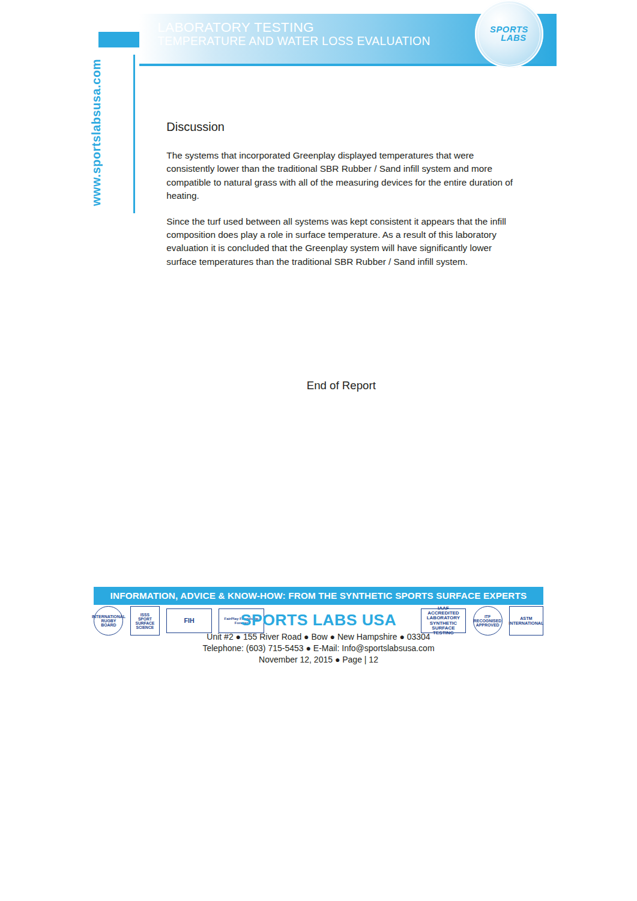www.sportslabsusa.com
LABORATORY TESTINGTEMPERATURE AND WATER LOSS EVALUATION
SPORTS
LABS
Discussion
The systems that incorporated Greenplay displayed temperatures that were consistently lower than the traditional SBR Rubber / Sand infill system and more compatible to natural grass with all of the measuring devices for the entire duration of heating.
Since the turf used between all systems was kept consistent it appears that the infill composition does play a role in surface temperature. As a result of this laboratory evaluation it is concluded that the Greenplay system will have significantly lower surface temperatures than the traditional SBR Rubber / Sand infill system.
End of Report
INFORMATION, ADVICE & KNOW-HOW: FROM THE SYNTHETIC SPORTS SURFACE EXPERTS
INTERNATIONAL
RUGBY
BOARD
ISSS
SPORT SURFACE
SCIENCE
FIH
FairPlay Friendship Forever
SPORTS LABS USA
Unit #2 ● 155 River Road ● Bow ● New Hampshire ● 03304
Telephone: (603) 715-5453 ● E-Mail: Info@sportslabsusa.com
November 12, 2015 ● Page | 12
IAAF
ACCREDITED LABORATORY
SYNTHETIC SURFACE TESTING
ITF
RECOGNISED
APPROVED
ASTM
INTERNATIONAL